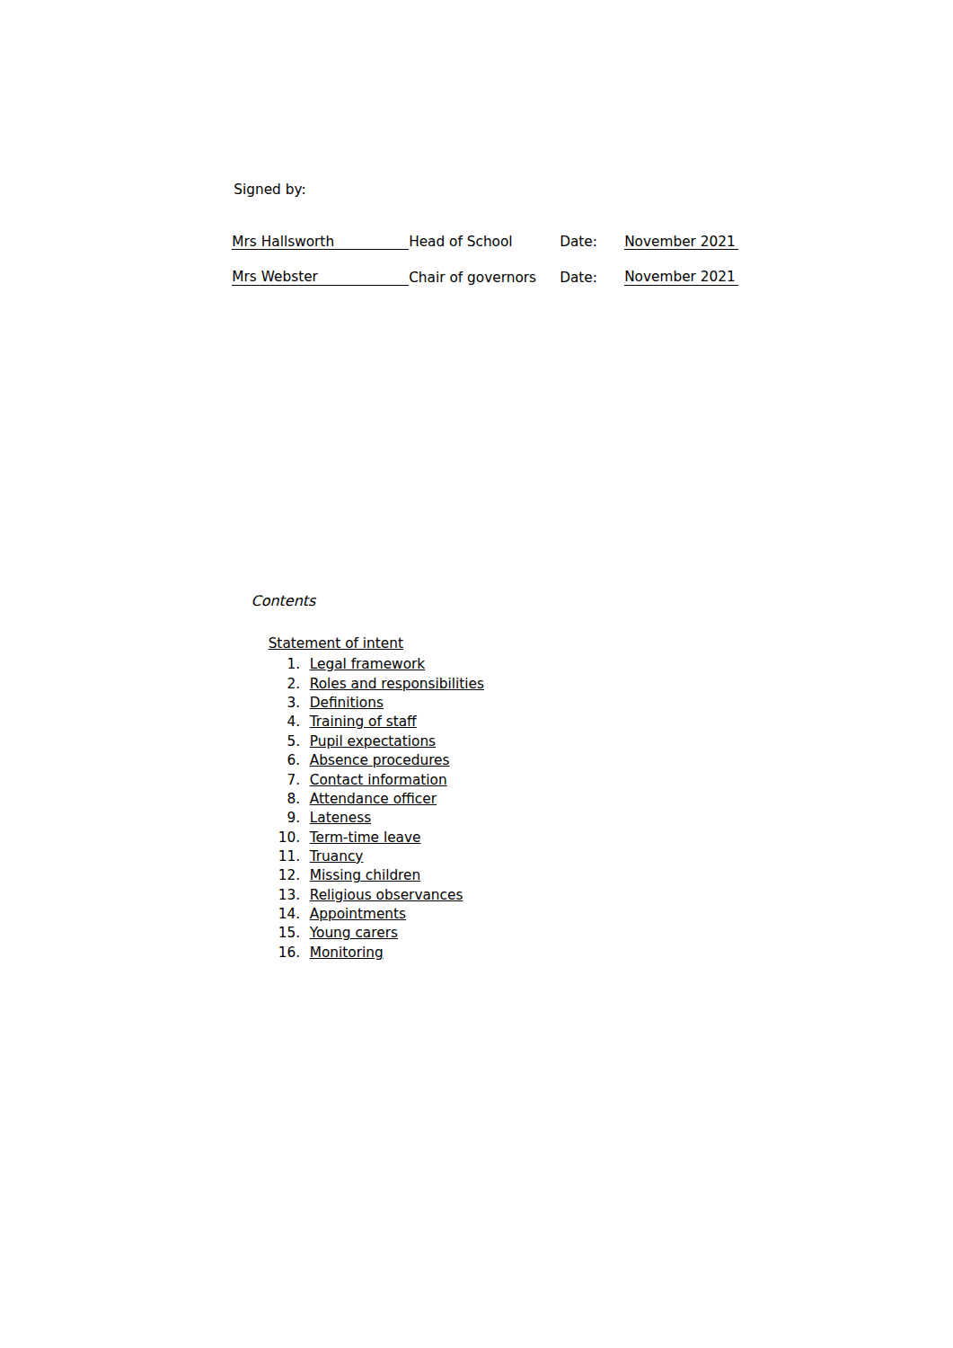Signed by:
| Mrs Hallsworth | Head of School | Date: | November 2021 |
| Mrs Webster | Chair of governors | Date: | November 2021 |
Contents
Statement of intent
Legal framework
Roles and responsibilities
Definitions
Training of staff
Pupil expectations
Absence procedures
Contact information
Attendance officer
Lateness
Term-time leave
Truancy
Missing children
Religious observances
Appointments
Young carers
Monitoring